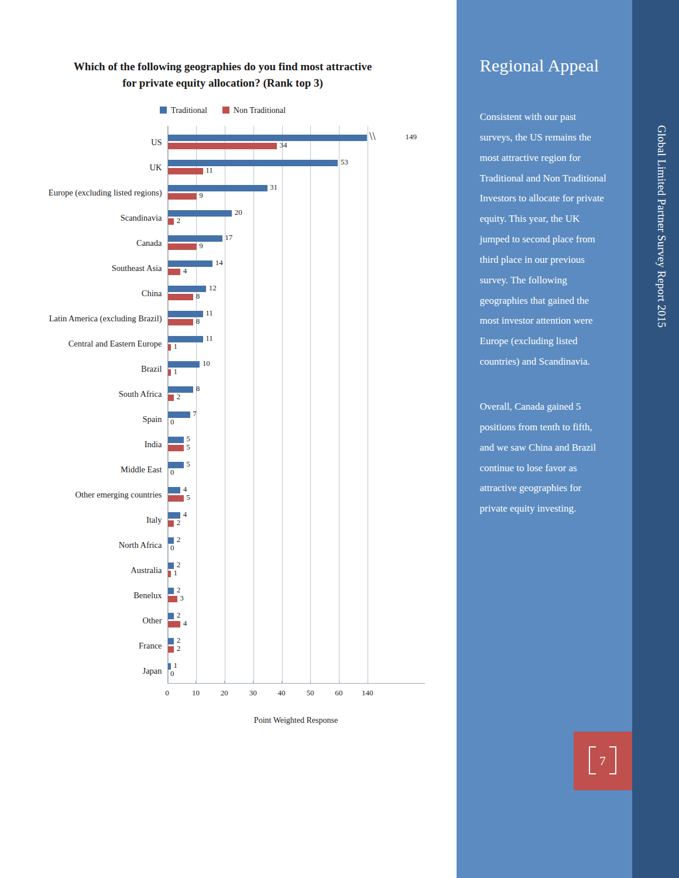Regional Appeal
Consistent with our past surveys, the US remains the most attractive region for Traditional and Non Traditional Investors to allocate for private equity. This year, the UK jumped to second place from third place in our previous survey. The following geographies that gained the most investor attention were Europe (excluding listed countries) and Scandinavia.
Overall, Canada gained 5 positions from tenth to fifth, and we saw China and Brazil continue to lose favor as attractive geographies for private equity investing.
Global Limited Partner Survey Report 2015
7
Which of the following geographies do you find most attractive
for private equity allocation? (Rank top 3)
Traditional Non Traditional
US
\ \ 149 34
UK
53 11
Europe (excluding listed regions)
31 9
Scandinavia
20 2
Canada
17 9
Southeast Asia
14 4
China
12 8
Latin America (excluding Brazil)
11 8
Central and Eastern Europe
11 1
Brazil
10 1
South Africa
8 2
Spain
7 0
India
5 5
Middle East
5 0
Other emerging countries
4 5
Italy
4 2
North Africa
2 0
Australia
2 1
Benelux
2 3
Other
2 4
France
2 2
Japan
1 0
0 10 20 30 40 50 60 140
Point Weighted Response